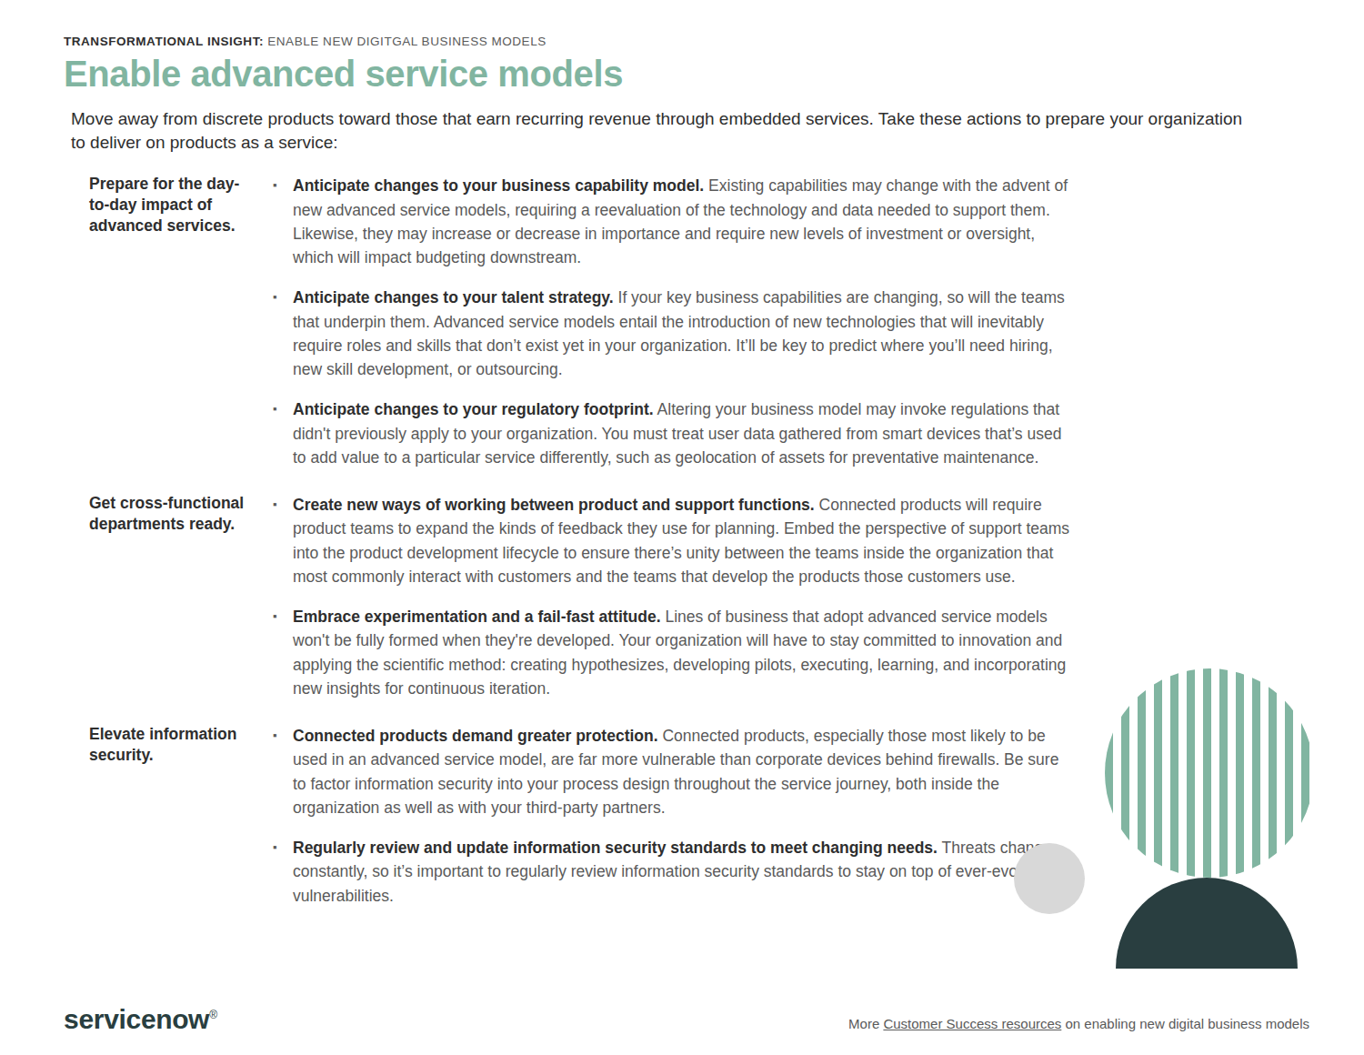TRANSFORMATIONAL INSIGHT: ENABLE NEW DIGITGAL BUSINESS MODELS
Enable advanced service models
Move away from discrete products toward those that earn recurring revenue through embedded services. Take these actions to prepare your organization to deliver on products as a service:
Prepare for the day-to-day impact of advanced services.
Anticipate changes to your business capability model. Existing capabilities may change with the advent of new advanced service models, requiring a reevaluation of the technology and data needed to support them. Likewise, they may increase or decrease in importance and require new levels of investment or oversight, which will impact budgeting downstream.
Anticipate changes to your talent strategy. If your key business capabilities are changing, so will the teams that underpin them. Advanced service models entail the introduction of new technologies that will inevitably require roles and skills that don’t exist yet in your organization. It’ll be key to predict where you’ll need hiring, new skill development, or outsourcing.
Anticipate changes to your regulatory footprint. Altering your business model may invoke regulations that didn't previously apply to your organization. You must treat user data gathered from smart devices that’s used to add value to a particular service differently, such as geolocation of assets for preventative maintenance.
Get cross-functional departments ready.
Create new ways of working between product and support functions. Connected products will require product teams to expand the kinds of feedback they use for planning. Embed the perspective of support teams into the product development lifecycle to ensure there’s unity between the teams inside the organization that most commonly interact with customers and the teams that develop the products those customers use.
Embrace experimentation and a fail-fast attitude. Lines of business that adopt advanced service models won't be fully formed when they're developed. Your organization will have to stay committed to innovation and applying the scientific method: creating hypothesizes, developing pilots, executing, learning, and incorporating new insights for continuous iteration.
Elevate information security.
Connected products demand greater protection. Connected products, especially those most likely to be used in an advanced service model, are far more vulnerable than corporate devices behind firewalls. Be sure to factor information security into your process design throughout the service journey, both inside the organization as well as with your third-party partners.
Regularly review and update information security standards to meet changing needs. Threats change constantly, so it’s important to regularly review information security standards to stay on top of ever-evolving vulnerabilities.
servicenow®
More Customer Success resources on enabling new digital business models